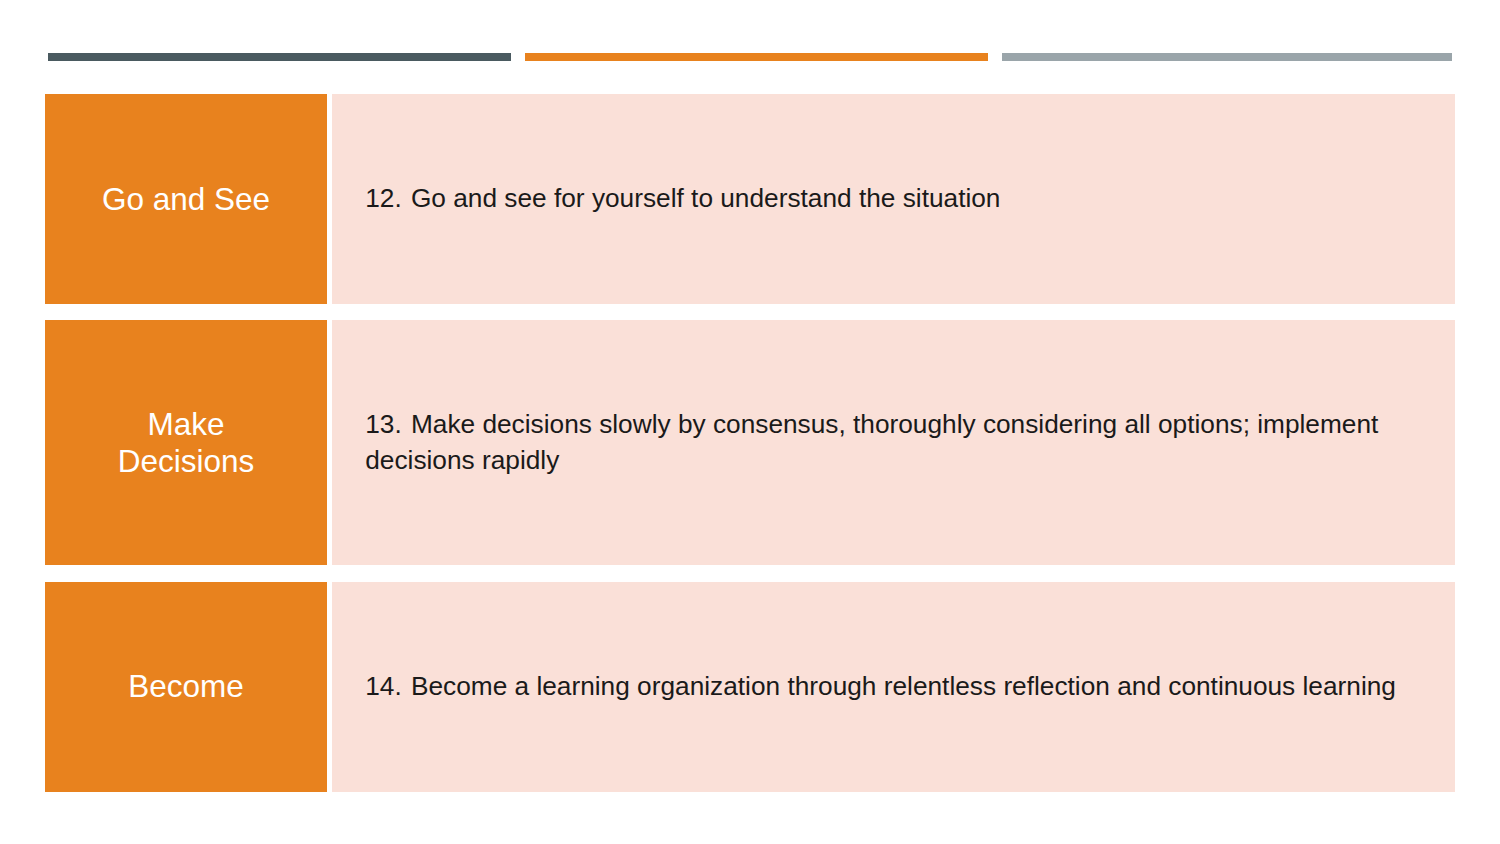Go and See
12. Go and see for yourself to understand the situation
Make
Decisions
13. Make decisions slowly by consensus, thoroughly considering all options; implement decisions rapidly
Become
14. Become a learning organization through relentless reflection and continuous learning